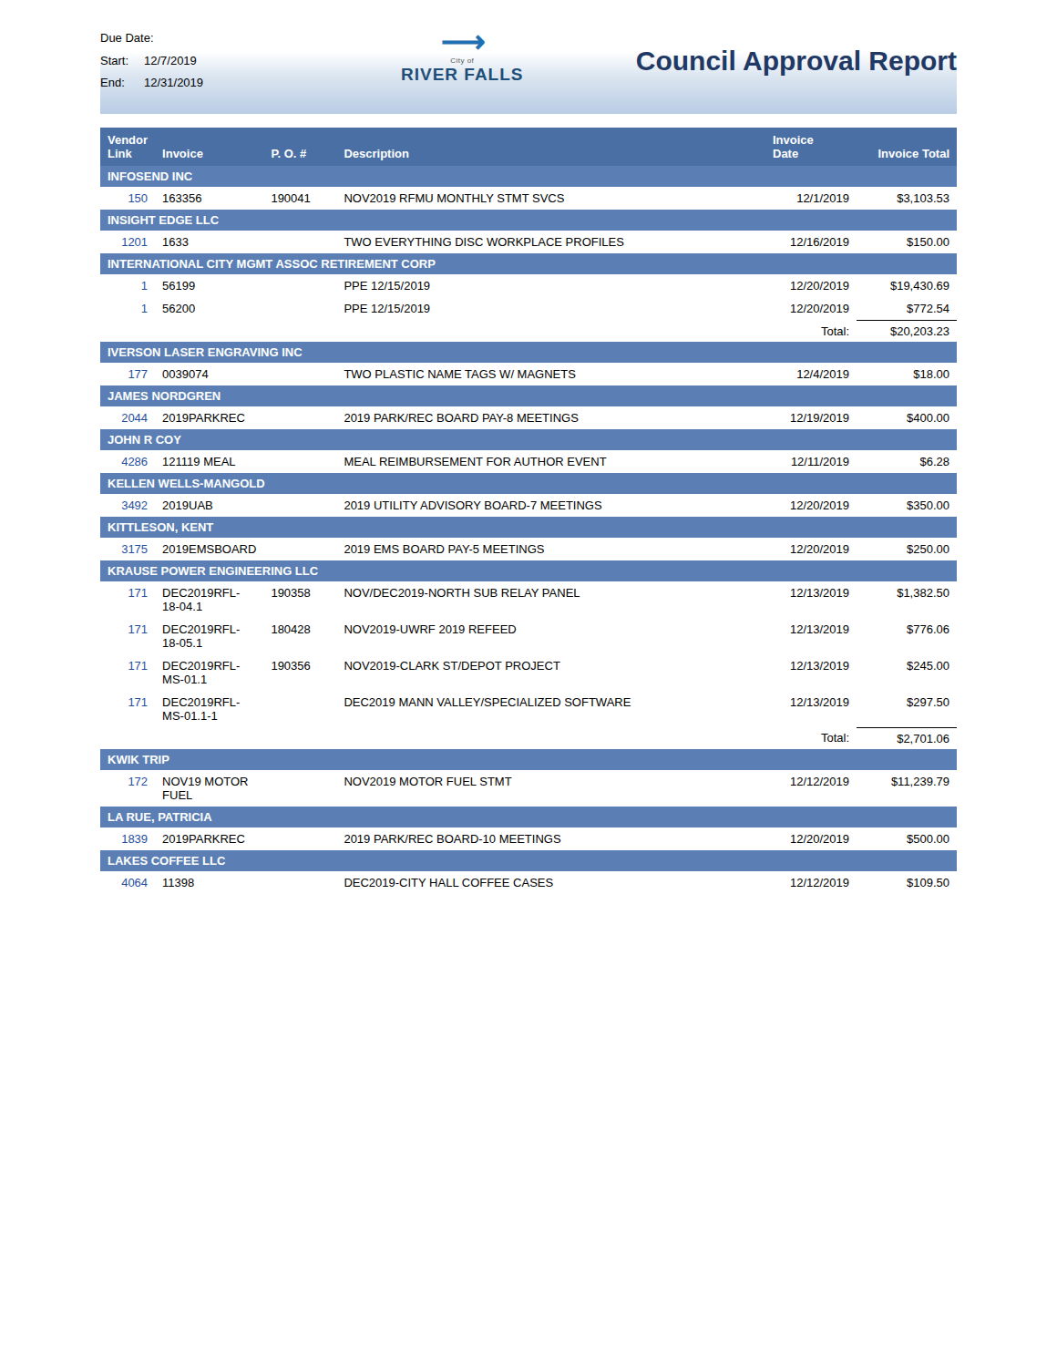Due Date:
Start: 12/7/2019
End: 12/31/2019
⟶
City of
RIVER FALLS
Council Approval Report
| Vendor Link | Invoice | P. O. # | Description | Invoice Date | Invoice Total |
| --- | --- | --- | --- | --- | --- |
| INFOSEND INC |
| 150 | 163356 | 190041 | NOV2019 RFMU MONTHLY STMT SVCS | 12/1/2019 | $3,103.53 |
| INSIGHT EDGE LLC |
| 1201 | 1633 | | TWO EVERYTHING DISC WORKPLACE PROFILES | 12/16/2019 | $150.00 |
| INTERNATIONAL CITY MGMT ASSOC RETIREMENT CORP |
| 1 | 56199 | | PPE 12/15/2019 | 12/20/2019 | $19,430.69 |
| 1 | 56200 | | PPE 12/15/2019 | 12/20/2019 | $772.54 |
| | Total: | $20,203.23 |
| IVERSON LASER ENGRAVING INC |
| 177 | 0039074 | | TWO PLASTIC NAME TAGS W/ MAGNETS | 12/4/2019 | $18.00 |
| JAMES NORDGREN |
| 2044 | 2019PARKREC | | 2019 PARK/REC BOARD PAY-8 MEETINGS | 12/19/2019 | $400.00 |
| JOHN R COY |
| 4286 | 121119 MEAL | | MEAL REIMBURSEMENT FOR AUTHOR EVENT | 12/11/2019 | $6.28 |
| KELLEN WELLS-MANGOLD |
| 3492 | 2019UAB | | 2019 UTILITY ADVISORY BOARD-7 MEETINGS | 12/20/2019 | $350.00 |
| KITTLESON, KENT |
| 3175 | 2019EMSBOARD | | 2019 EMS BOARD PAY-5 MEETINGS | 12/20/2019 | $250.00 |
| KRAUSE POWER ENGINEERING LLC |
| 171 | DEC2019RFL-18-04.1 | 190358 | NOV/DEC2019-NORTH SUB RELAY PANEL | 12/13/2019 | $1,382.50 |
| 171 | DEC2019RFL-18-05.1 | 180428 | NOV2019-UWRF 2019 REFEED | 12/13/2019 | $776.06 |
| 171 | DEC2019RFL-MS-01.1 | 190356 | NOV2019-CLARK ST/DEPOT PROJECT | 12/13/2019 | $245.00 |
| 171 | DEC2019RFL-MS-01.1-1 | | DEC2019 MANN VALLEY/SPECIALIZED SOFTWARE | 12/13/2019 | $297.50 |
| | Total: | $2,701.06 |
| KWIK TRIP |
| 172 | NOV19 MOTOR FUEL | | NOV2019 MOTOR FUEL STMT | 12/12/2019 | $11,239.79 |
| LA RUE, PATRICIA |
| 1839 | 2019PARKREC | | 2019 PARK/REC BOARD-10 MEETINGS | 12/20/2019 | $500.00 |
| LAKES COFFEE LLC |
| 4064 | 11398 | | DEC2019-CITY HALL COFFEE CASES | 12/12/2019 | $109.50 |